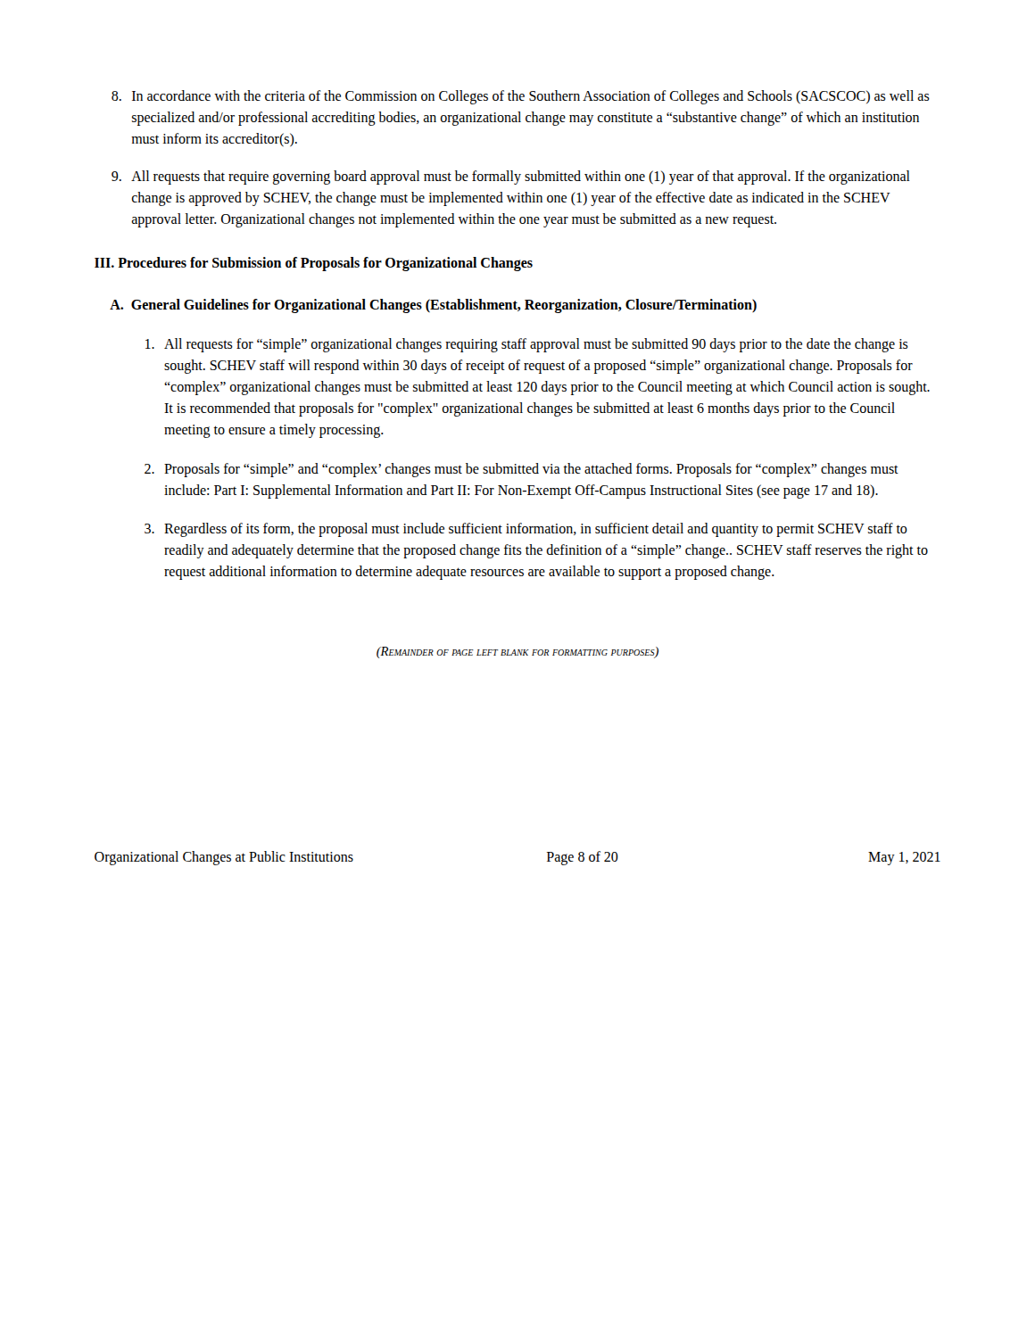In accordance with the criteria of the Commission on Colleges of the Southern Association of Colleges and Schools (SACSCOC) as well as specialized and/or professional accrediting bodies, an organizational change may constitute a “substantive change” of which an institution must inform its accreditor(s).
All requests that require governing board approval must be formally submitted within one (1) year of that approval. If the organizational change is approved by SCHEV, the change must be implemented within one (1) year of the effective date as indicated in the SCHEV approval letter. Organizational changes not implemented within the one year must be submitted as a new request.
III. Procedures for Submission of Proposals for Organizational Changes
A. General Guidelines for Organizational Changes (Establishment, Reorganization, Closure/Termination)
All requests for “simple” organizational changes requiring staff approval must be submitted 90 days prior to the date the change is sought. SCHEV staff will respond within 30 days of receipt of request of a proposed “simple” organizational change. Proposals for “complex” organizational changes must be submitted at least 120 days prior to the Council meeting at which Council action is sought. It is recommended that proposals for "complex" organizational changes be submitted at least 6 months days prior to the Council meeting to ensure a timely processing.
Proposals for “simple” and “complex’ changes must be submitted via the attached forms. Proposals for “complex” changes must include: Part I: Supplemental Information and Part II: For Non-Exempt Off-Campus Instructional Sites (see page 17 and 18).
Regardless of its form, the proposal must include sufficient information, in sufficient detail and quantity to permit SCHEV staff to readily and adequately determine that the proposed change fits the definition of a “simple” change.. SCHEV staff reserves the right to request additional information to determine adequate resources are available to support a proposed change.
(Remainder of page left blank for formatting purposes)
Organizational Changes at Public Institutions Page 8 of 20 May 1, 2021